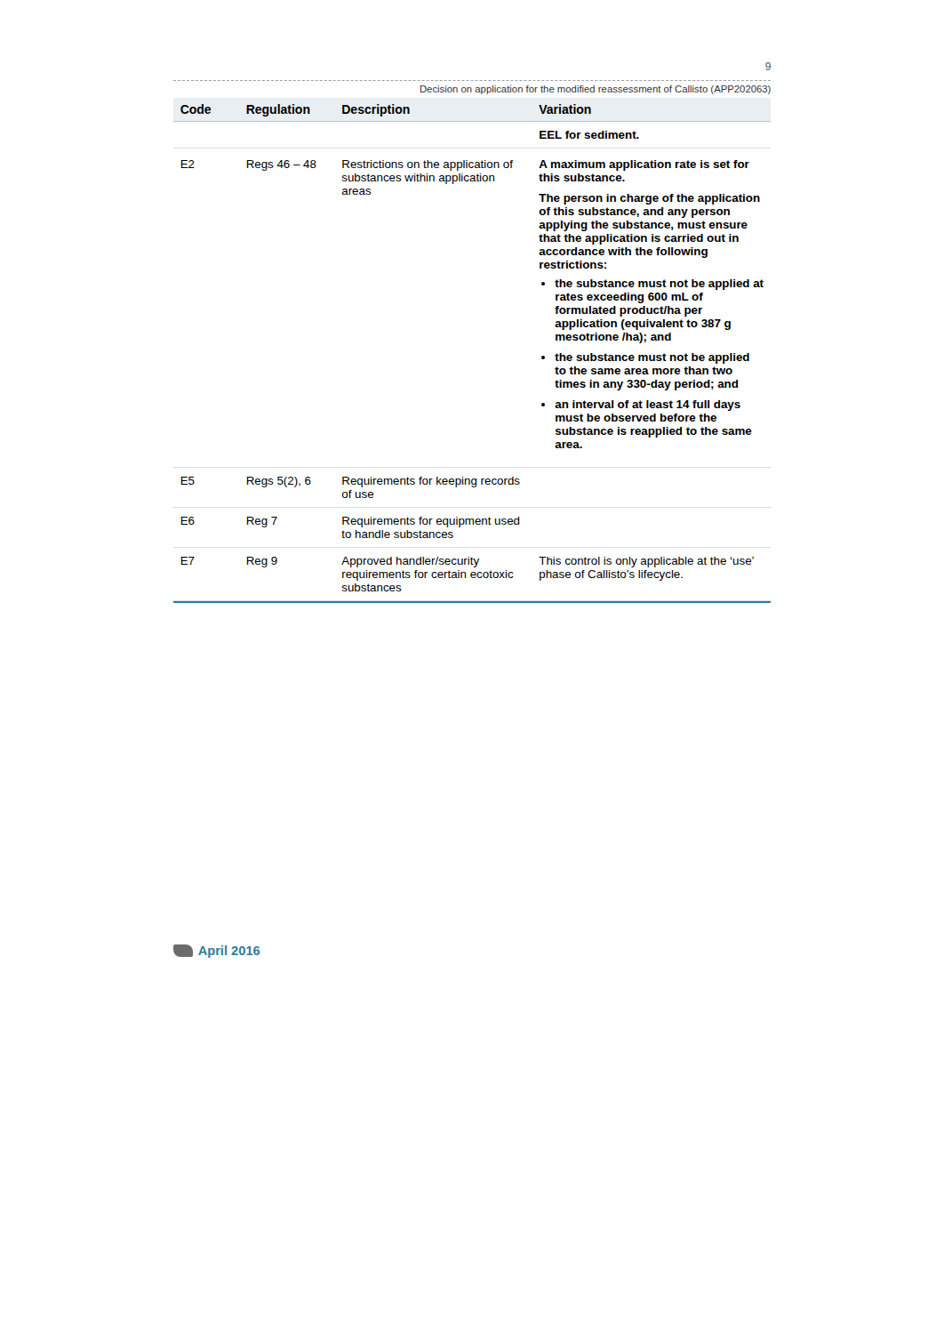9
Decision on application for the modified reassessment of Callisto (APP202063)
| Code | Regulation | Description | Variation |
| --- | --- | --- | --- |
| | | | EEL for sediment. |
| E2 | Regs 46 – 48 | Restrictions on the application of substances within application areas | A maximum application rate is set for this substance. The person in charge of the application of this substance, and any person applying the substance, must ensure that the application is carried out in accordance with the following restrictions: the substance must not be applied at rates exceeding 600 mL of formulated product/ha per application (equivalent to 387 g mesotrione /ha); and the substance must not be applied to the same area more than two times in any 330-day period; and an interval of at least 14 full days must be observed before the substance is reapplied to the same area. |
| E5 | Regs 5(2), 6 | Requirements for keeping records of use | |
| E6 | Reg 7 | Requirements for equipment used to handle substances | |
| E7 | Reg 9 | Approved handler/security requirements for certain ecotoxic substances | This control is only applicable at the ‘use’ phase of Callisto’s lifecycle. |
April 2016